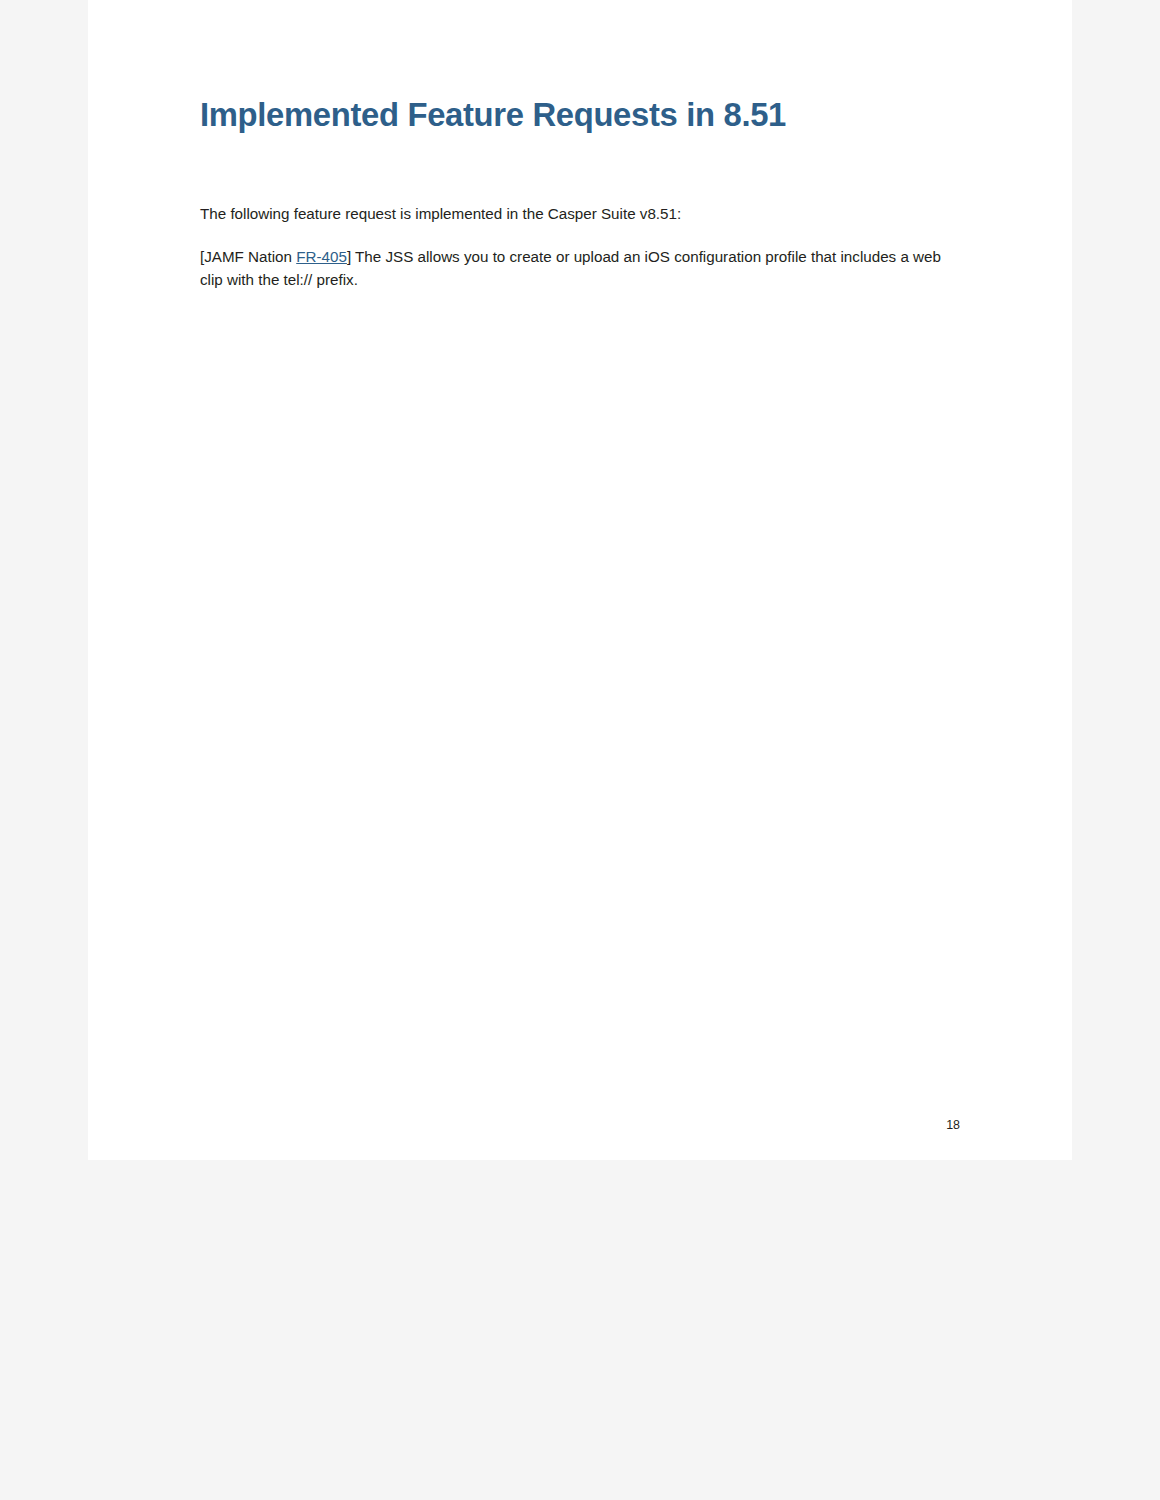Implemented Feature Requests in 8.51
The following feature request is implemented in the Casper Suite v8.51:
[JAMF Nation FR-405] The JSS allows you to create or upload an iOS configuration profile that includes a web clip with the tel:// prefix.
18